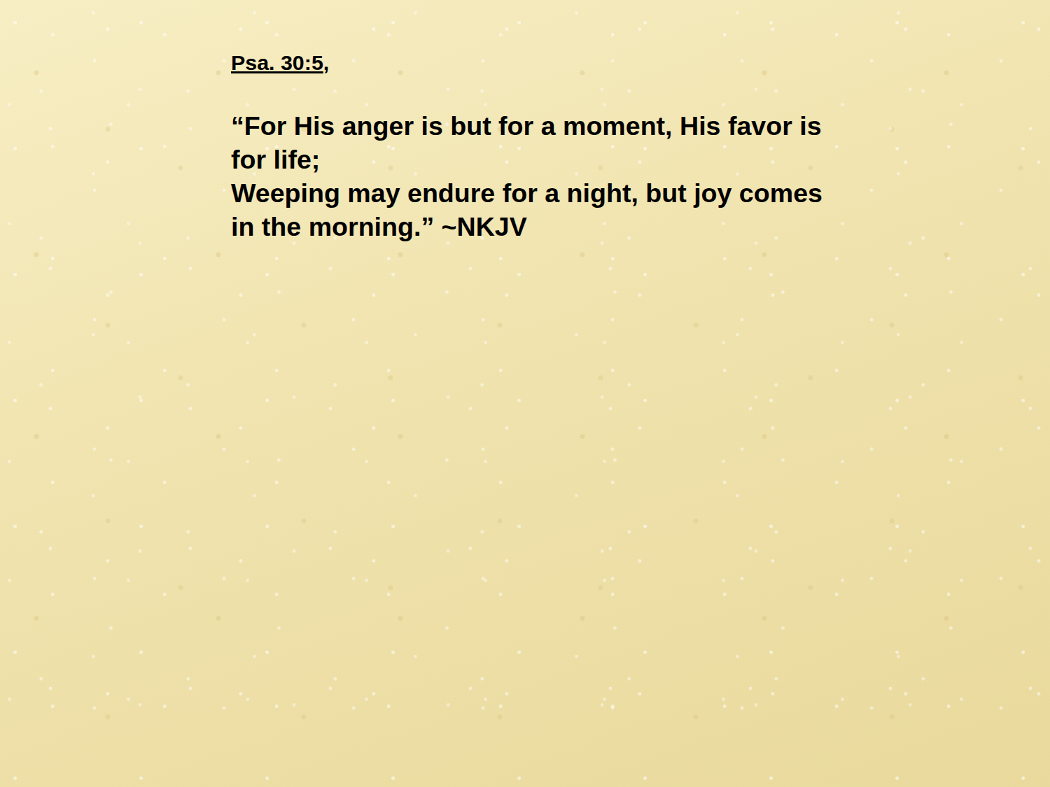Psa. 30:5,
“For His anger is but for a moment, His favor is for life;
Weeping may endure for a night, but joy comes in the morning.” ~NKJV